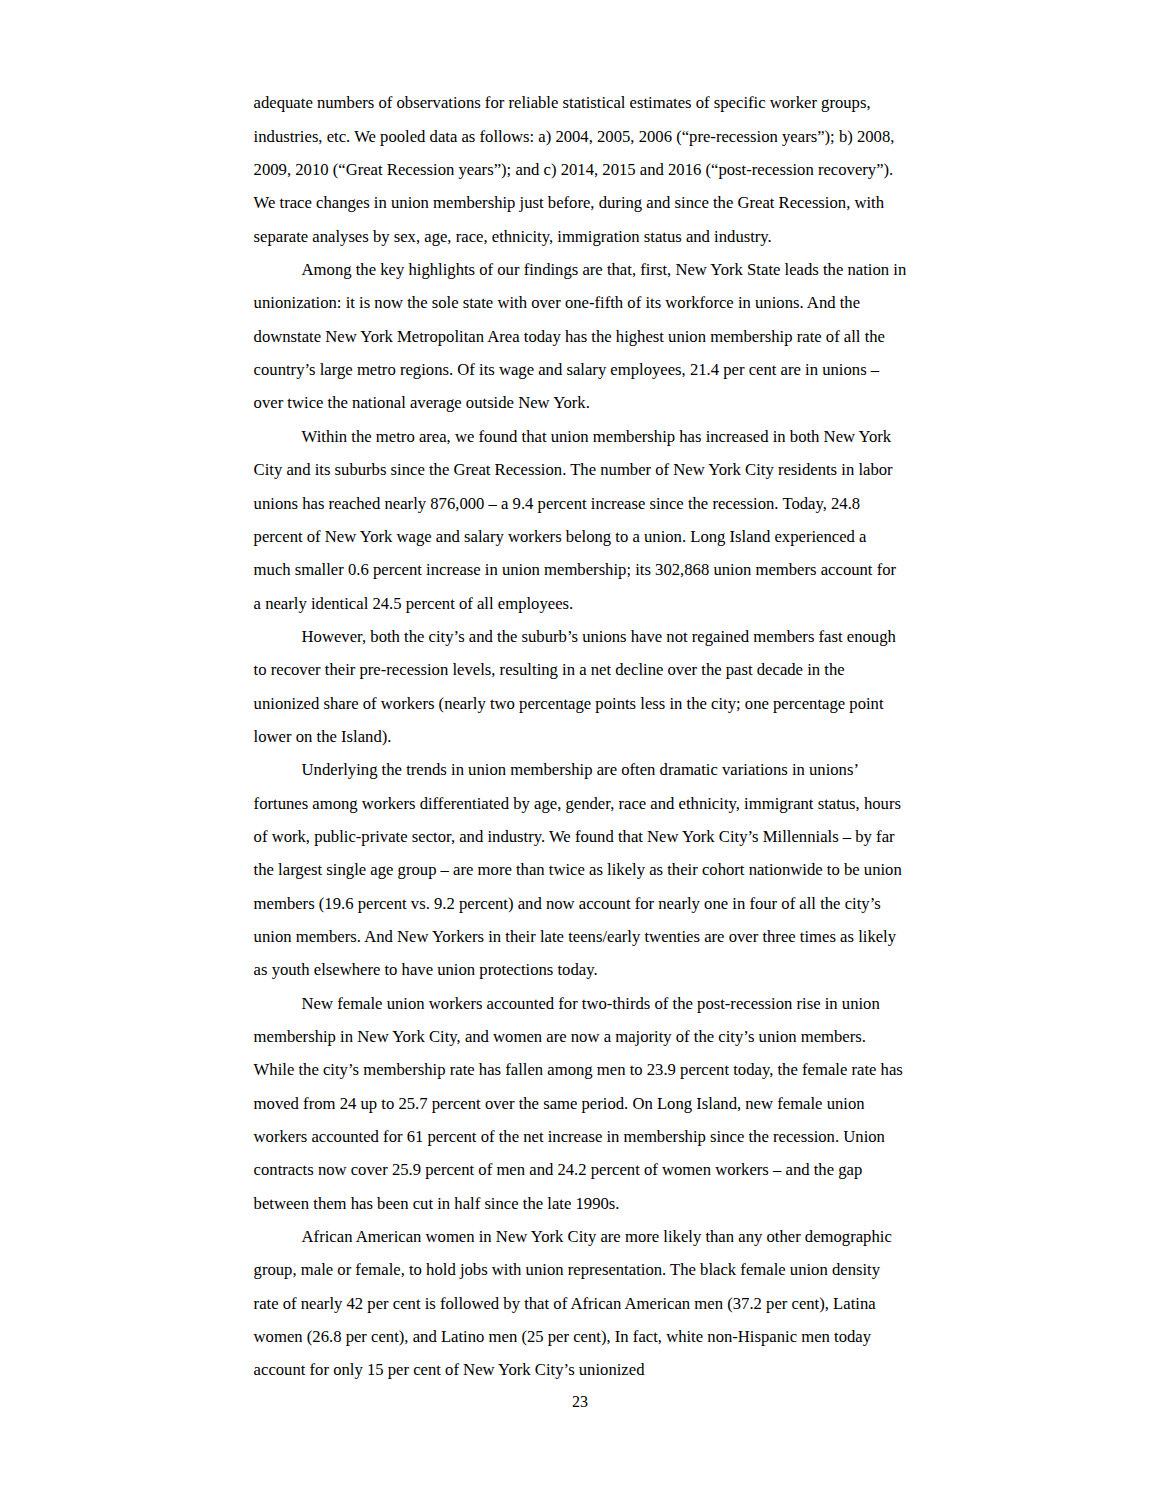adequate numbers of observations for reliable statistical estimates of specific worker groups, industries, etc. We pooled data as follows: a) 2004, 2005, 2006 (“pre-recession years”); b) 2008, 2009, 2010 (“Great Recession years”); and c) 2014, 2015 and 2016 (“post-recession recovery”). We trace changes in union membership just before, during and since the Great Recession, with separate analyses by sex, age, race, ethnicity, immigration status and industry.
Among the key highlights of our findings are that, first, New York State leads the nation in unionization: it is now the sole state with over one-fifth of its workforce in unions. And the downstate New York Metropolitan Area today has the highest union membership rate of all the country’s large metro regions. Of its wage and salary employees, 21.4 per cent are in unions – over twice the national average outside New York.
Within the metro area, we found that union membership has increased in both New York City and its suburbs since the Great Recession. The number of New York City residents in labor unions has reached nearly 876,000 – a 9.4 percent increase since the recession. Today, 24.8 percent of New York wage and salary workers belong to a union. Long Island experienced a much smaller 0.6 percent increase in union membership; its 302,868 union members account for a nearly identical 24.5 percent of all employees.
However, both the city’s and the suburb’s unions have not regained members fast enough to recover their pre-recession levels, resulting in a net decline over the past decade in the unionized share of workers (nearly two percentage points less in the city; one percentage point lower on the Island).
Underlying the trends in union membership are often dramatic variations in unions’ fortunes among workers differentiated by age, gender, race and ethnicity, immigrant status, hours of work, public-private sector, and industry. We found that New York City’s Millennials – by far the largest single age group – are more than twice as likely as their cohort nationwide to be union members (19.6 percent vs. 9.2 percent) and now account for nearly one in four of all the city’s union members. And New Yorkers in their late teens/early twenties are over three times as likely as youth elsewhere to have union protections today.
New female union workers accounted for two-thirds of the post-recession rise in union membership in New York City, and women are now a majority of the city’s union members. While the city’s membership rate has fallen among men to 23.9 percent today, the female rate has moved from 24 up to 25.7 percent over the same period. On Long Island, new female union workers accounted for 61 percent of the net increase in membership since the recession. Union contracts now cover 25.9 percent of men and 24.2 percent of women workers – and the gap between them has been cut in half since the late 1990s.
African American women in New York City are more likely than any other demographic group, male or female, to hold jobs with union representation. The black female union density rate of nearly 42 per cent is followed by that of African American men (37.2 per cent), Latina women (26.8 per cent), and Latino men (25 per cent), In fact, white non-Hispanic men today account for only 15 per cent of New York City’s unionized
23